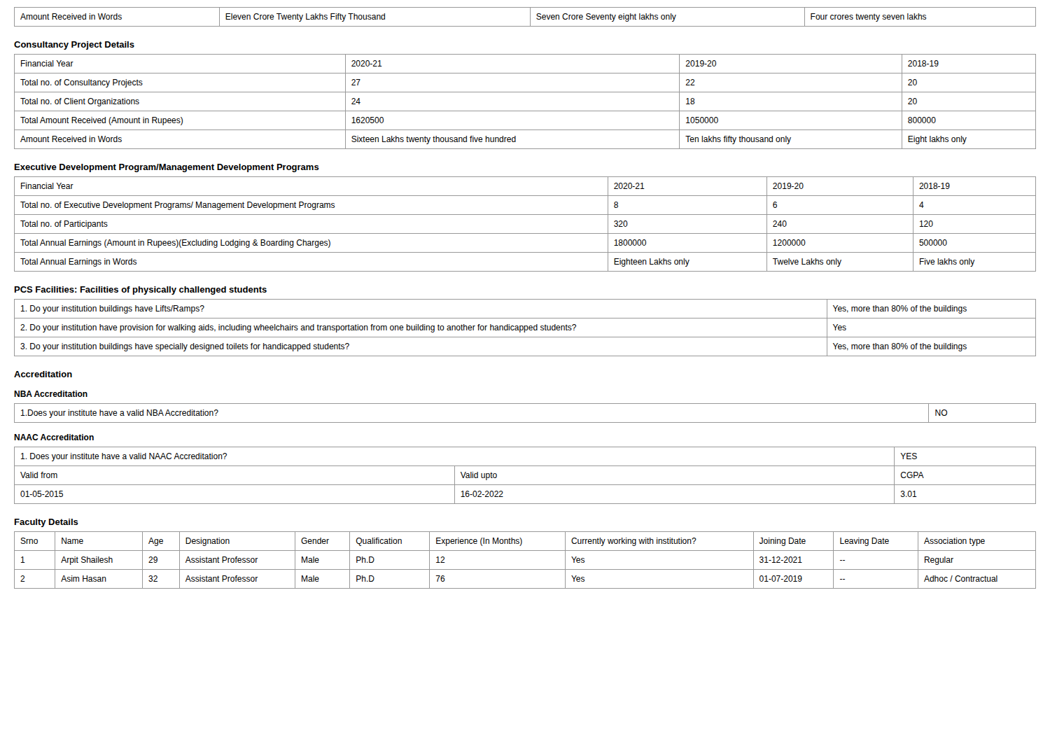| Amount Received in Words | Eleven Crore Twenty Lakhs Fifty Thousand | Seven Crore Seventy eight lakhs only | Four crores twenty seven lakhs |
Consultancy Project Details
| Financial Year | 2020-21 | 2019-20 | 2018-19 |
| --- | --- | --- | --- |
| Total no. of Consultancy Projects | 27 | 22 | 20 |
| Total no. of Client Organizations | 24 | 18 | 20 |
| Total Amount Received (Amount in Rupees) | 1620500 | 1050000 | 800000 |
| Amount Received in Words | Sixteen Lakhs twenty thousand five hundred | Ten lakhs fifty thousand only | Eight lakhs only |
Executive Development Program/Management Development Programs
| Financial Year | 2020-21 | 2019-20 | 2018-19 |
| --- | --- | --- | --- |
| Total no. of Executive Development Programs/ Management Development Programs | 8 | 6 | 4 |
| Total no. of Participants | 320 | 240 | 120 |
| Total Annual Earnings (Amount in Rupees)(Excluding Lodging & Boarding Charges) | 1800000 | 1200000 | 500000 |
| Total Annual Earnings in Words | Eighteen Lakhs only | Twelve Lakhs only | Five lakhs only |
PCS Facilities: Facilities of physically challenged students
| 1. Do your institution buildings have Lifts/Ramps? | Yes, more than 80% of the buildings |
| 2. Do your institution have provision for walking aids, including wheelchairs and transportation from one building to another for handicapped students? | Yes |
| 3. Do your institution buildings have specially designed toilets for handicapped students? | Yes, more than 80% of the buildings |
Accreditation
NBA Accreditation
| 1.Does your institute have a valid NBA Accreditation? | NO |
NAAC Accreditation
| 1. Does your institute have a valid NAAC Accreditation? | YES |
| Valid from | Valid upto | CGPA |
| 01-05-2015 | 16-02-2022 | 3.01 |
Faculty Details
| Srno | Name | Age | Designation | Gender | Qualification | Experience (In Months) | Currently working with institution? | Joining Date | Leaving Date | Association type |
| --- | --- | --- | --- | --- | --- | --- | --- | --- | --- | --- |
| 1 | Arpit Shailesh | 29 | Assistant Professor | Male | Ph.D | 12 | Yes | 31-12-2021 | -- | Regular |
| 2 | Asim Hasan | 32 | Assistant Professor | Male | Ph.D | 76 | Yes | 01-07-2019 | -- | Adhoc / Contractual |